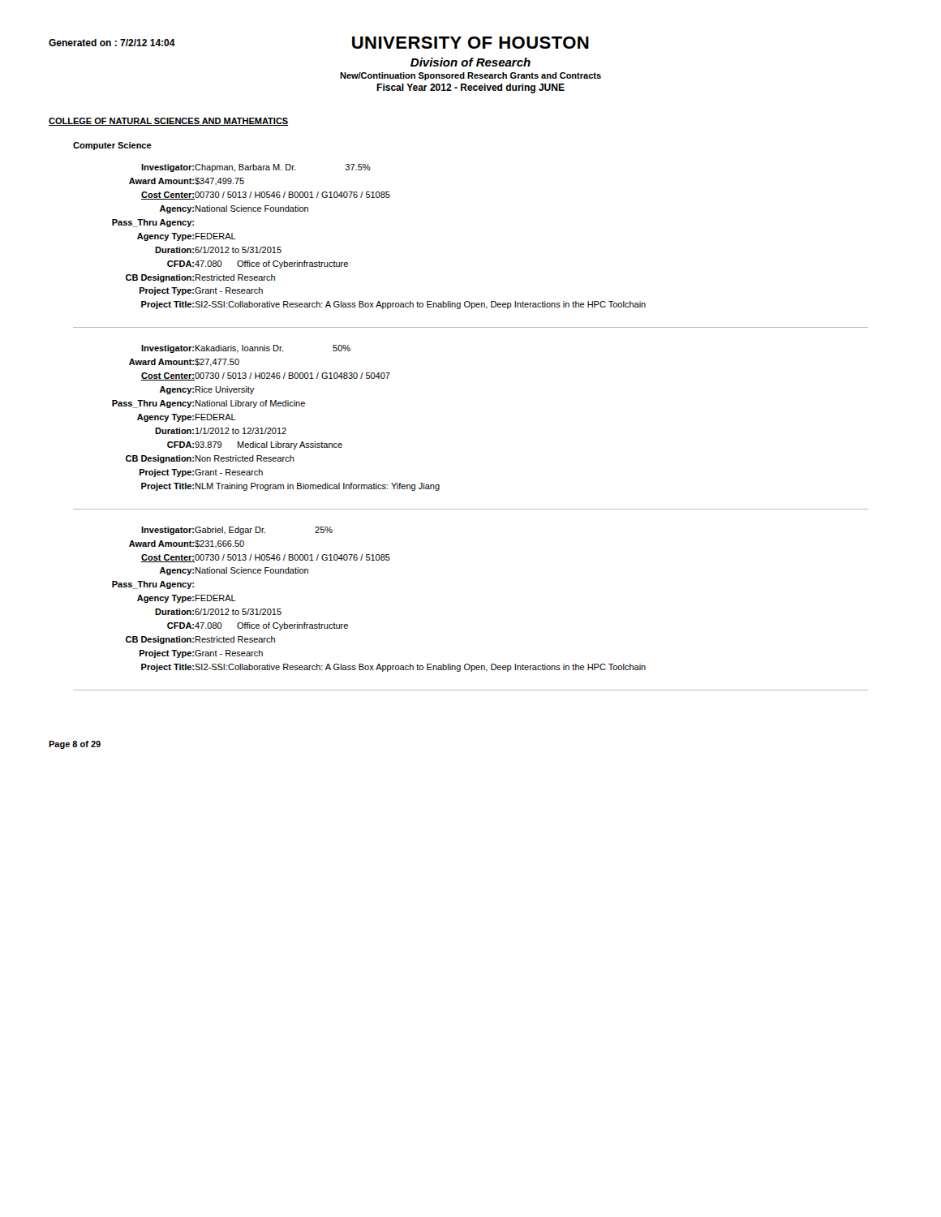Generated on : 7/2/12 14:04
UNIVERSITY OF HOUSTON
Division of Research
New/Continuation Sponsored Research Grants and Contracts
Fiscal Year 2012 - Received during JUNE
COLLEGE OF NATURAL SCIENCES AND MATHEMATICS
Computer Science
| Investigator: | Chapman, Barbara M. Dr. 37.5% |
| Award Amount: | $347,499.75 |
| Cost Center: | 00730 / 5013 / H0546 / B0001 / G104076 / 51085 |
| Agency: | National Science Foundation |
| Pass_Thru Agency: | |
| Agency Type: | FEDERAL |
| Duration: | 6/1/2012 to 5/31/2015 |
| CFDA: | 47.080 Office of Cyberinfrastructure |
| CB Designation: | Restricted Research |
| Project Type: | Grant - Research |
| Project Title: | SI2-SSI:Collaborative Research: A Glass Box Approach to Enabling Open, Deep Interactions in the HPC Toolchain |
| Investigator: | Kakadiaris, Ioannis Dr. 50% |
| Award Amount: | $27,477.50 |
| Cost Center: | 00730 / 5013 / H0246 / B0001 / G104830 / 50407 |
| Agency: | Rice University |
| Pass_Thru Agency: | National Library of Medicine |
| Agency Type: | FEDERAL |
| Duration: | 1/1/2012 to 12/31/2012 |
| CFDA: | 93.879 Medical Library Assistance |
| CB Designation: | Non Restricted Research |
| Project Type: | Grant - Research |
| Project Title: | NLM Training Program in Biomedical Informatics: Yifeng Jiang |
| Investigator: | Gabriel, Edgar Dr. 25% |
| Award Amount: | $231,666.50 |
| Cost Center: | 00730 / 5013 / H0546 / B0001 / G104076 / 51085 |
| Agency: | National Science Foundation |
| Pass_Thru Agency: | |
| Agency Type: | FEDERAL |
| Duration: | 6/1/2012 to 5/31/2015 |
| CFDA: | 47.080 Office of Cyberinfrastructure |
| CB Designation: | Restricted Research |
| Project Type: | Grant - Research |
| Project Title: | SI2-SSI:Collaborative Research: A Glass Box Approach to Enabling Open, Deep Interactions in the HPC Toolchain |
Page 8 of 29